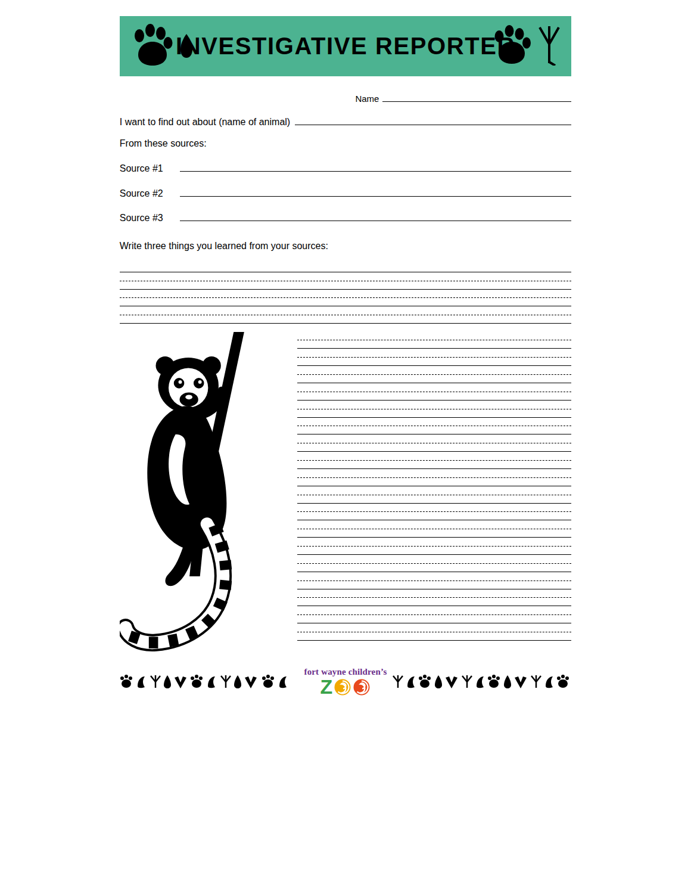Paw print Hoof print
Investigative Reporter
Paw print Bird track
Name
I want to find out about (name of animal)
From these sources:
Source #1
Source #2
Source #3
Write three things you learned from your sources:
Ring-tailed lemur clinging to a branch
Animal track border
fort wayne children’s
Z
Fort Wayne Children’s Zoo
Animal track border